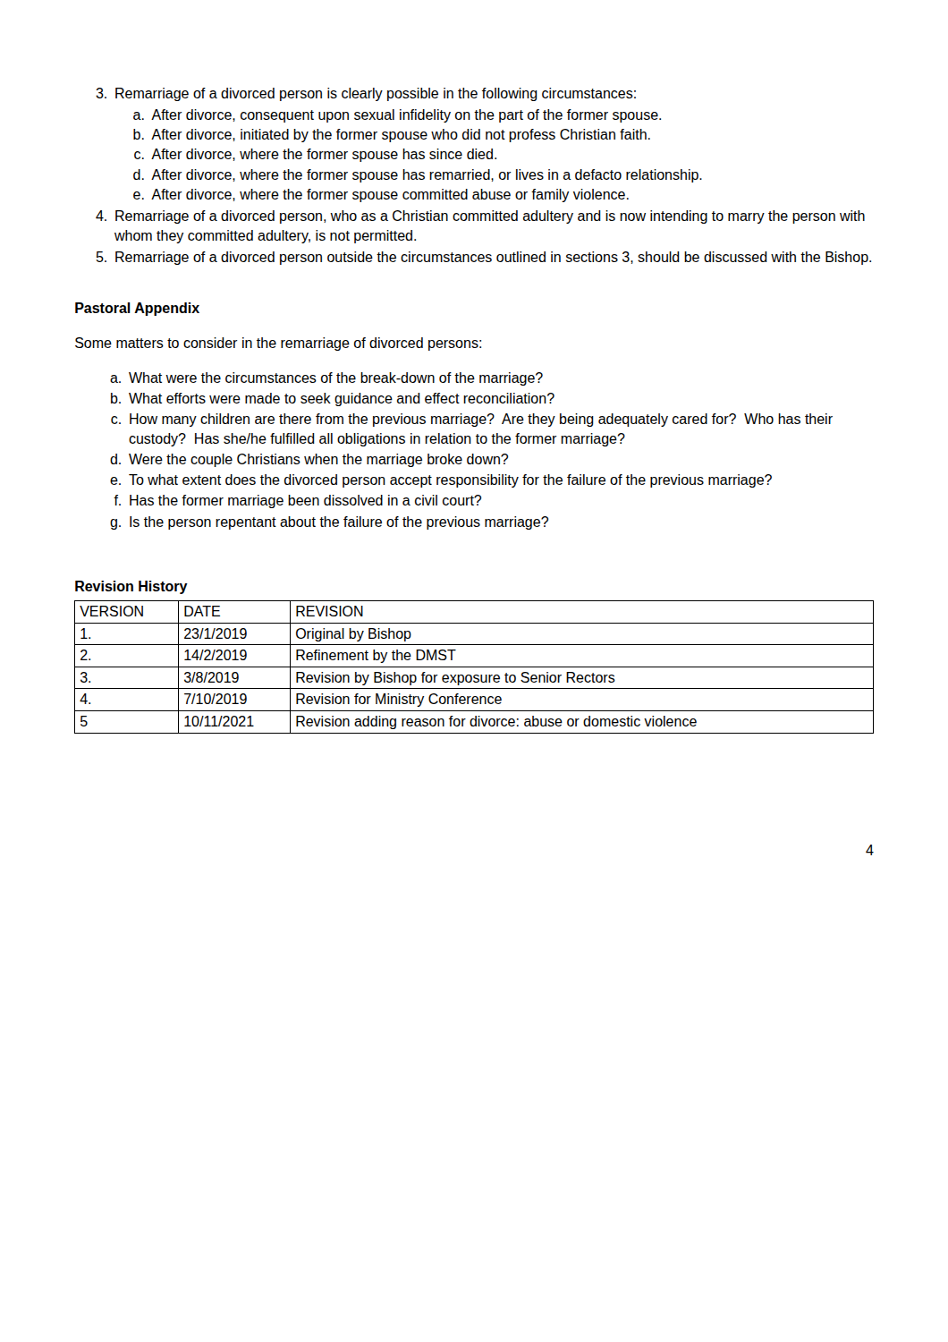Remarriage of a divorced person is clearly possible in the following circumstances:
After divorce, consequent upon sexual infidelity on the part of the former spouse.
After divorce, initiated by the former spouse who did not profess Christian faith.
After divorce, where the former spouse has since died.
After divorce, where the former spouse has remarried, or lives in a defacto relationship.
After divorce, where the former spouse committed abuse or family violence.
Remarriage of a divorced person, who as a Christian committed adultery and is now intending to marry the person with whom they committed adultery, is not permitted.
Remarriage of a divorced person outside the circumstances outlined in sections 3, should be discussed with the Bishop.
Pastoral Appendix
Some matters to consider in the remarriage of divorced persons:
What were the circumstances of the break-down of the marriage?
What efforts were made to seek guidance and effect reconciliation?
How many children are there from the previous marriage? Are they being adequately cared for? Who has their custody? Has she/he fulfilled all obligations in relation to the former marriage?
Were the couple Christians when the marriage broke down?
To what extent does the divorced person accept responsibility for the failure of the previous marriage?
Has the former marriage been dissolved in a civil court?
Is the person repentant about the failure of the previous marriage?
Revision History
| VERSION | DATE | REVISION |
| --- | --- | --- |
| 1. | 23/1/2019 | Original by Bishop |
| 2. | 14/2/2019 | Refinement by the DMST |
| 3. | 3/8/2019 | Revision by Bishop for exposure to Senior Rectors |
| 4. | 7/10/2019 | Revision for Ministry Conference |
| 5 | 10/11/2021 | Revision adding reason for divorce: abuse or domestic violence |
4